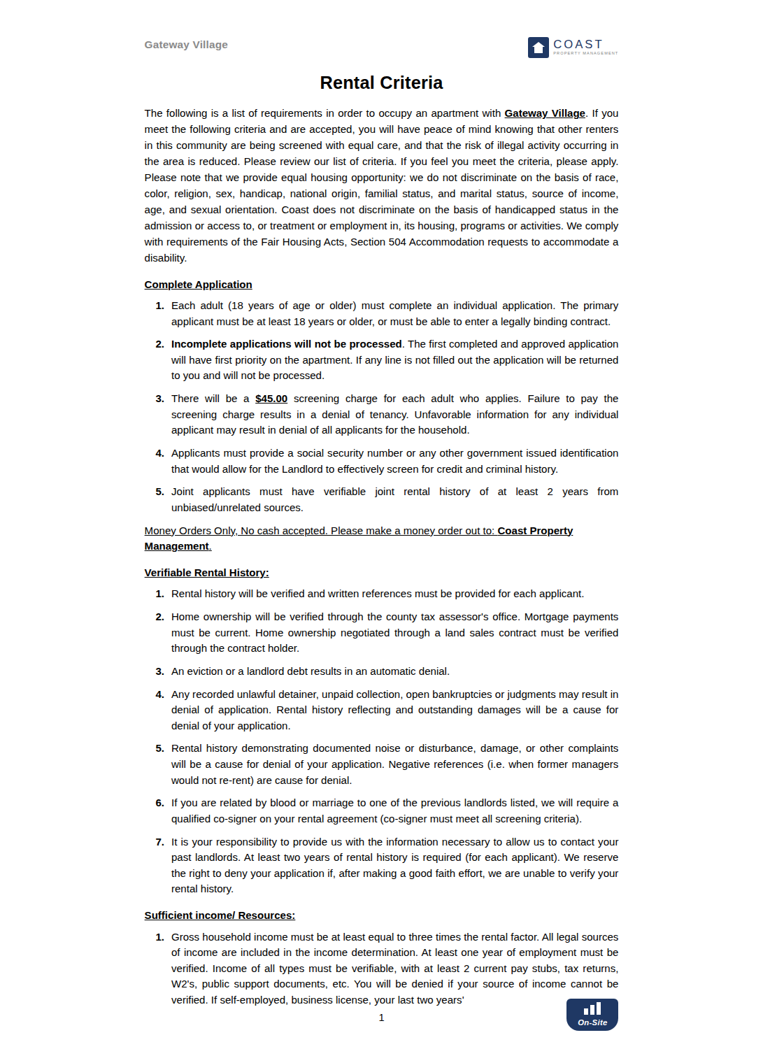Gateway Village
COAST
Property Management
Rental Criteria
The following is a list of requirements in order to occupy an apartment with Gateway Village. If you meet the following criteria and are accepted, you will have peace of mind knowing that other renters in this community are being screened with equal care, and that the risk of illegal activity occurring in the area is reduced. Please review our list of criteria. If you feel you meet the criteria, please apply. Please note that we provide equal housing opportunity: we do not discriminate on the basis of race, color, religion, sex, handicap, national origin, familial status, and marital status, source of income, age, and sexual orientation. Coast does not discriminate on the basis of handicapped status in the admission or access to, or treatment or employment in, its housing, programs or activities. We comply with requirements of the Fair Housing Acts, Section 504 Accommodation requests to accommodate a disability.
Complete Application
Each adult (18 years of age or older) must complete an individual application. The primary applicant must be at least 18 years or older, or must be able to enter a legally binding contract.
Incomplete applications will not be processed. The first completed and approved application will have first priority on the apartment. If any line is not filled out the application will be returned to you and will not be processed.
There will be a $45.00 screening charge for each adult who applies. Failure to pay the screening charge results in a denial of tenancy. Unfavorable information for any individual applicant may result in denial of all applicants for the household.
Applicants must provide a social security number or any other government issued identification that would allow for the Landlord to effectively screen for credit and criminal history.
Joint applicants must have verifiable joint rental history of at least 2 years from unbiased/unrelated sources.
Money Orders Only, No cash accepted. Please make a money order out to: Coast Property Management.
Verifiable Rental History:
Rental history will be verified and written references must be provided for each applicant.
Home ownership will be verified through the county tax assessor's office. Mortgage payments must be current. Home ownership negotiated through a land sales contract must be verified through the contract holder.
An eviction or a landlord debt results in an automatic denial.
Any recorded unlawful detainer, unpaid collection, open bankruptcies or judgments may result in denial of application. Rental history reflecting and outstanding damages will be a cause for denial of your application.
Rental history demonstrating documented noise or disturbance, damage, or other complaints will be a cause for denial of your application. Negative references (i.e. when former managers would not re-rent) are cause for denial.
If you are related by blood or marriage to one of the previous landlords listed, we will require a qualified co-signer on your rental agreement (co-signer must meet all screening criteria).
It is your responsibility to provide us with the information necessary to allow us to contact your past landlords. At least two years of rental history is required (for each applicant). We reserve the right to deny your application if, after making a good faith effort, we are unable to verify your rental history.
Sufficient income/ Resources:
Gross household income must be at least equal to three times the rental factor. All legal sources of income are included in the income determination. At least one year of employment must be verified. Income of all types must be verifiable, with at least 2 current pay stubs, tax returns, W2's, public support documents, etc. You will be denied if your source of income cannot be verified. If self-employed, business license, your last two years'
1
On-Site